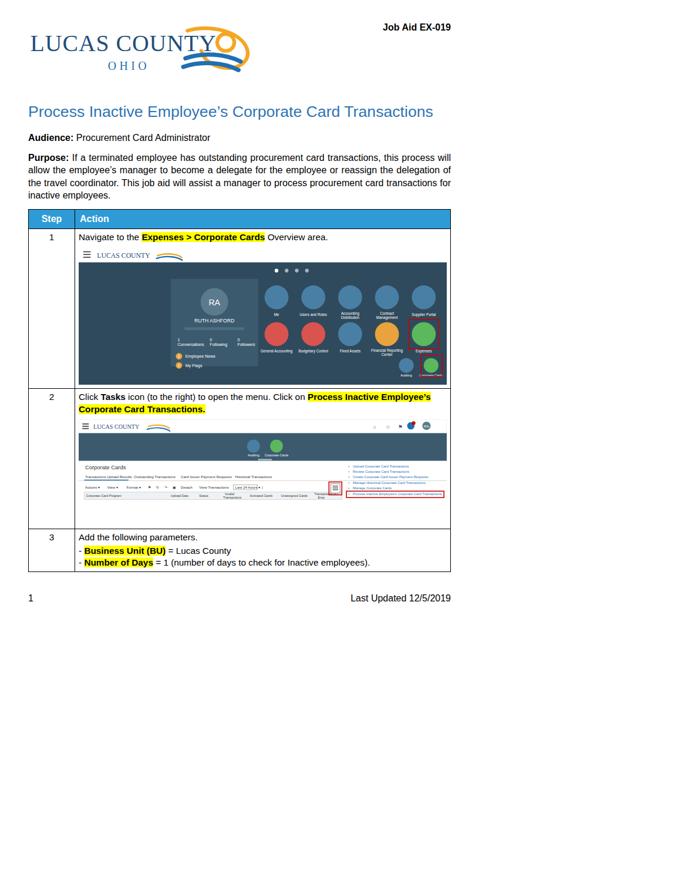Job Aid EX-019
LUCAS COUNTY OHIO
Process Inactive Employee’s Corporate Card Transactions
Audience: Procurement Card Administrator
Purpose: If a terminated employee has outstanding procurement card transactions, this process will allow the employee’s manager to become a delegate for the employee or reassign the delegation of the travel coordinator. This job aid will assist a manager to process procurement card transactions for inactive employees.
| Step | Action |
| --- | --- |
| 1 | Navigate to the Expenses > Corporate Cards Overview area. LUCAS COUNTY RA RUTH ASHFORD 1 Conversations 0 Following 0 Followers 0 Employee News 0 My Flags Me Users and Roles Accounting Distribution Contract Management Supplier Portal General Accounting Budgetary Control Fixed Assets Financial Reporting Center Expenses Auditing Corporate Cards |
| 2 | Click Tasks icon (to the right) to open the menu. Click on Process Inactive Employee’s Corporate Card Transactions. LUCAS COUNTY ⌂ ☆ ⚑ RA Auditing Corporate Cards Corporate Cards Transactions Upload Results Outstanding Transactions Card Issuer Payment Requests Historical Transactions Actions ▾ View ▾ Format ▾ ⚑ ↻ ↷ ▣ Detach View Transactions Last 24 hours ▾ / Corporate Card Program Upload Date Status Invalid Transactions Activated Cards Unassigned Cards Transactions of I Emp • Upload Corporate Card Transactions • Review Corporate Card Transactions • Create Corporate Card Issuer Payment Requests • Manage Historical Corporate Card Transactions • Manage Corporate Cards • Process Inactive Employee's Corporate Card Transactions |
| 3 | Add the following parameters. - Business Unit (BU) = Lucas County - Number of Days = 1 (number of days to check for Inactive employees). |
1
Last Updated 12/5/2019